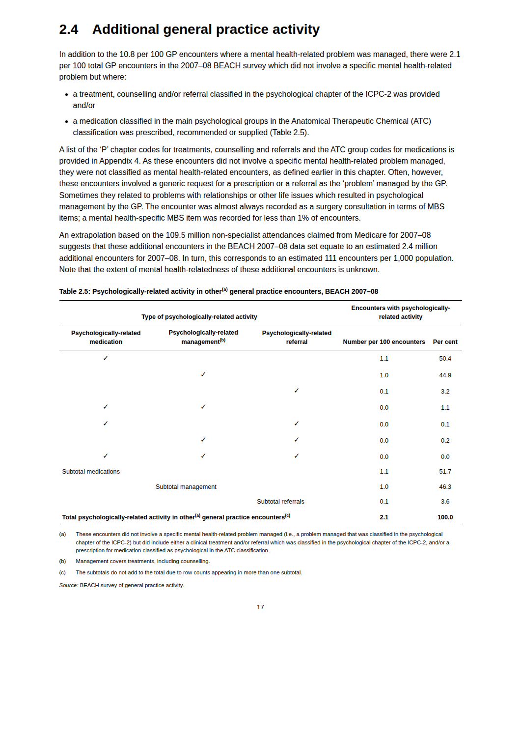2.4 Additional general practice activity
In addition to the 10.8 per 100 GP encounters where a mental health-related problem was managed, there were 2.1 per 100 total GP encounters in the 2007–08 BEACH survey which did not involve a specific mental health-related problem but where:
a treatment, counselling and/or referral classified in the psychological chapter of the ICPC-2 was provided and/or
a medication classified in the main psychological groups in the Anatomical Therapeutic Chemical (ATC) classification was prescribed, recommended or supplied (Table 2.5).
A list of the ‘P’ chapter codes for treatments, counselling and referrals and the ATC group codes for medications is provided in Appendix 4. As these encounters did not involve a specific mental health-related problem managed, they were not classified as mental health-related encounters, as defined earlier in this chapter. Often, however, these encounters involved a generic request for a prescription or a referral as the ‘problem’ managed by the GP. Sometimes they related to problems with relationships or other life issues which resulted in psychological management by the GP. The encounter was almost always recorded as a surgery consultation in terms of MBS items; a mental health-specific MBS item was recorded for less than 1% of encounters.
An extrapolation based on the 109.5 million non-specialist attendances claimed from Medicare for 2007–08 suggests that these additional encounters in the BEACH 2007–08 data set equate to an estimated 2.4 million additional encounters for 2007–08. In turn, this corresponds to an estimated 111 encounters per 1,000 population. Note that the extent of mental health-relatedness of these additional encounters is unknown.
Table 2.5: Psychologically-related activity in other(a) general practice encounters, BEACH 2007–08
| Type of psychologically-related activity | Encounters with psychologically-related activity |
| --- | --- |
| Psychologically-related medication | Psychologically-related management (b) | Psychologically-related referral | Number per 100 encounters | Per cent |
| ✓ | | | 1.1 | 50.4 |
| | ✓ | | 1.0 | 44.9 |
| | | ✓ | 0.1 | 3.2 |
| ✓ | ✓ | | 0.0 | 1.1 |
| ✓ | | ✓ | 0.0 | 0.1 |
| | ✓ | ✓ | 0.0 | 0.2 |
| ✓ | ✓ | ✓ | 0.0 | 0.0 |
| Subtotal medications | | | 1.1 | 51.7 |
| | Subtotal management | | 1.0 | 46.3 |
| | | Subtotal referrals | 0.1 | 3.6 |
| Total psychologically-related activity in other (a) general practice encounters (c) | 2.1 | 100.0 |
(a)
These encounters did not involve a specific mental health-related problem managed (i.e., a problem managed that was classified in the psychological chapter of the ICPC-2) but did include either a clinical treatment and/or referral which was classified in the psychological chapter of the ICPC-2, and/or a prescription for medication classified as psychological in the ATC classification.
(b)
Management covers treatments, including counselling.
(c)
The subtotals do not add to the total due to row counts appearing in more than one subtotal.
Source: BEACH survey of general practice activity.
17